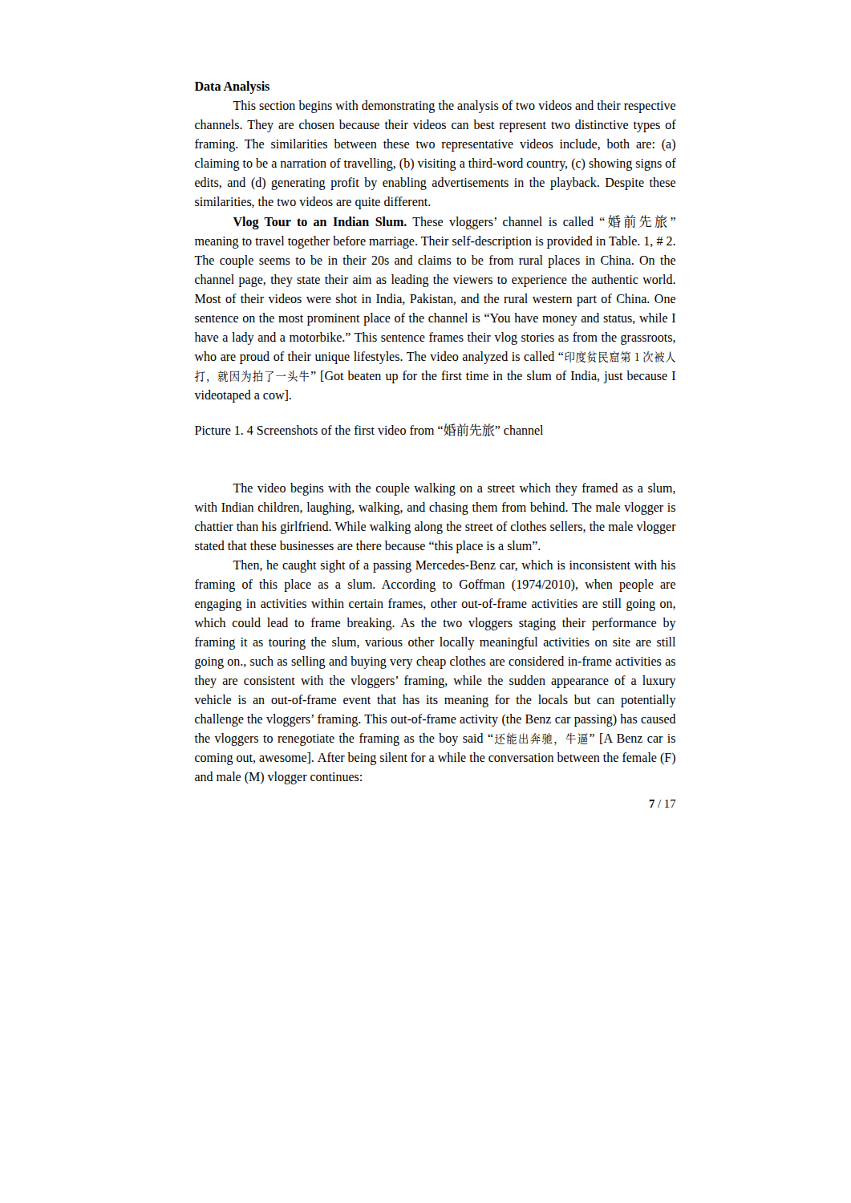Data Analysis
This section begins with demonstrating the analysis of two videos and their respective channels. They are chosen because their videos can best represent two distinctive types of framing. The similarities between these two representative videos include, both are: (a) claiming to be a narration of travelling, (b) visiting a third-word country, (c) showing signs of edits, and (d) generating profit by enabling advertisements in the playback. Despite these similarities, the two videos are quite different.
Vlog Tour to an Indian Slum. These vloggers’ channel is called “婚前先旅” meaning to travel together before marriage. Their self-description is provided in Table. 1, # 2. The couple seems to be in their 20s and claims to be from rural places in China. On the channel page, they state their aim as leading the viewers to experience the authentic world. Most of their videos were shot in India, Pakistan, and the rural western part of China. One sentence on the most prominent place of the channel is “You have money and status, while I have a lady and a motorbike.” This sentence frames their vlog stories as from the grassroots, who are proud of their unique lifestyles. The video analyzed is called “印度贫民窟第 1 次被人打，就因为拍了一头牛” [Got beaten up for the first time in the slum of India, just because I videotaped a cow].
Picture 1. 4 Screenshots of the first video from “婚前先旅” channel
The video begins with the couple walking on a street which they framed as a slum, with Indian children, laughing, walking, and chasing them from behind. The male vlogger is chattier than his girlfriend. While walking along the street of clothes sellers, the male vlogger stated that these businesses are there because “this place is a slum”.
Then, he caught sight of a passing Mercedes-Benz car, which is inconsistent with his framing of this place as a slum. According to Goffman (1974/2010), when people are engaging in activities within certain frames, other out-of-frame activities are still going on, which could lead to frame breaking. As the two vloggers staging their performance by framing it as touring the slum, various other locally meaningful activities on site are still going on., such as selling and buying very cheap clothes are considered in-frame activities as they are consistent with the vloggers’ framing, while the sudden appearance of a luxury vehicle is an out-of-frame event that has its meaning for the locals but can potentially challenge the vloggers’ framing. This out-of-frame activity (the Benz car passing) has caused the vloggers to renegotiate the framing as the boy said “还能出奔驰，牛逼” [A Benz car is coming out, awesome]. After being silent for a while the conversation between the female (F) and male (M) vlogger continues:
7 / 17